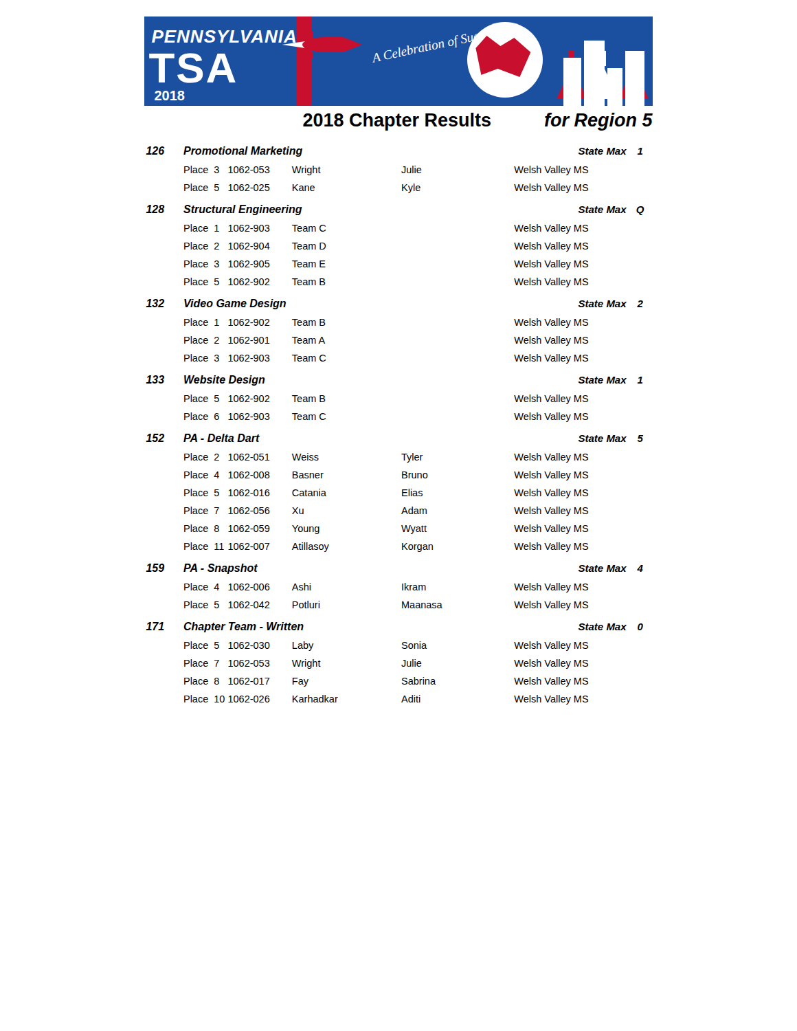PENNSYLVANIA
TSA
2018
A Celebration of Success
2018 Chapter Results
for Region 5
| 126 | Promotional Marketing | State Max | 1 |
| | Place 3 | 1062-053 | Wright | Julie | Welsh Valley MS | |
| | Place 5 | 1062-025 | Kane | Kyle | Welsh Valley MS | |
| 128 | Structural Engineering | State Max | Q |
| | Place 1 | 1062-903 | Team C | | Welsh Valley MS | |
| | Place 2 | 1062-904 | Team D | | Welsh Valley MS | |
| | Place 3 | 1062-905 | Team E | | Welsh Valley MS | |
| | Place 5 | 1062-902 | Team B | | Welsh Valley MS | |
| 132 | Video Game Design | State Max | 2 |
| | Place 1 | 1062-902 | Team B | | Welsh Valley MS | |
| | Place 2 | 1062-901 | Team A | | Welsh Valley MS | |
| | Place 3 | 1062-903 | Team C | | Welsh Valley MS | |
| 133 | Website Design | State Max | 1 |
| | Place 5 | 1062-902 | Team B | | Welsh Valley MS | |
| | Place 6 | 1062-903 | Team C | | Welsh Valley MS | |
| 152 | PA - Delta Dart | State Max | 5 |
| | Place 2 | 1062-051 | Weiss | Tyler | Welsh Valley MS | |
| | Place 4 | 1062-008 | Basner | Bruno | Welsh Valley MS | |
| | Place 5 | 1062-016 | Catania | Elias | Welsh Valley MS | |
| | Place 7 | 1062-056 | Xu | Adam | Welsh Valley MS | |
| | Place 8 | 1062-059 | Young | Wyatt | Welsh Valley MS | |
| | Place 11 | 1062-007 | Atillasoy | Korgan | Welsh Valley MS | |
| 159 | PA - Snapshot | State Max | 4 |
| | Place 4 | 1062-006 | Ashi | Ikram | Welsh Valley MS | |
| | Place 5 | 1062-042 | Potluri | Maanasa | Welsh Valley MS | |
| 171 | Chapter Team - Written | State Max | 0 |
| | Place 5 | 1062-030 | Laby | Sonia | Welsh Valley MS | |
| | Place 7 | 1062-053 | Wright | Julie | Welsh Valley MS | |
| | Place 8 | 1062-017 | Fay | Sabrina | Welsh Valley MS | |
| | Place 10 | 1062-026 | Karhadkar | Aditi | Welsh Valley MS | |